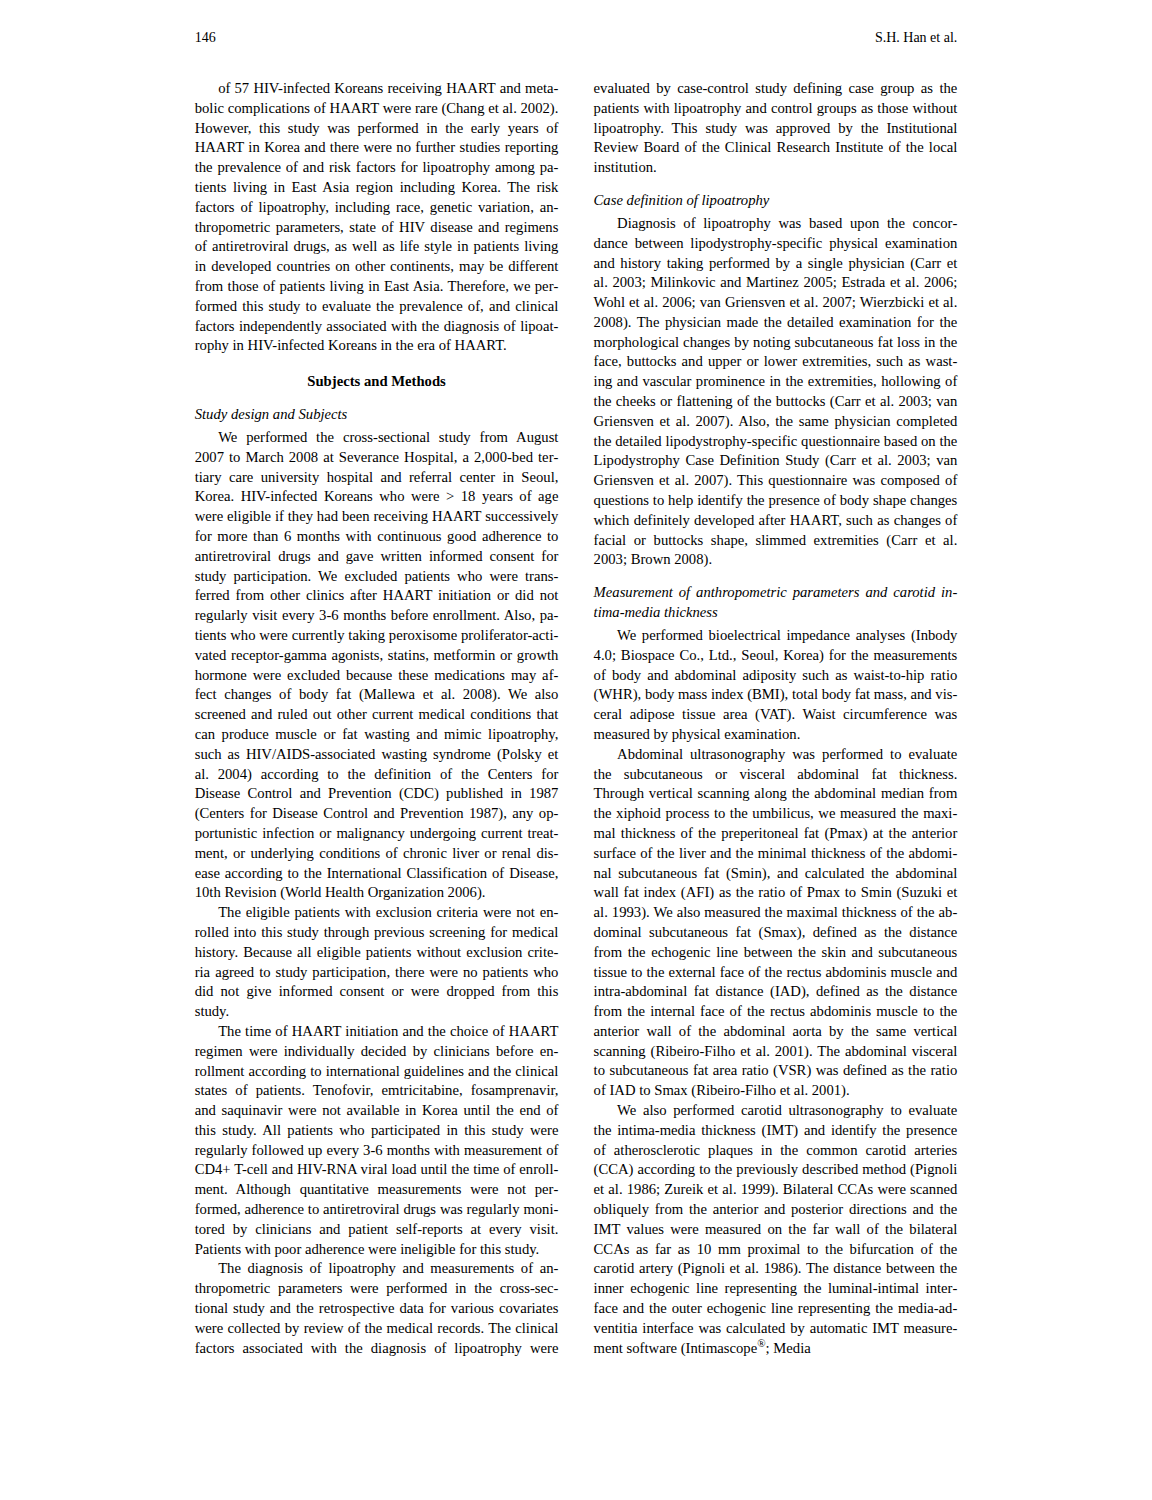146 S.H. Han et al.
of 57 HIV-infected Koreans receiving HAART and metabolic complications of HAART were rare (Chang et al. 2002). However, this study was performed in the early years of HAART in Korea and there were no further studies reporting the prevalence of and risk factors for lipoatrophy among patients living in East Asia region including Korea. The risk factors of lipoatrophy, including race, genetic variation, anthropometric parameters, state of HIV disease and regimens of antiretroviral drugs, as well as life style in patients living in developed countries on other continents, may be different from those of patients living in East Asia. Therefore, we performed this study to evaluate the prevalence of, and clinical factors independently associated with the diagnosis of lipoatrophy in HIV-infected Koreans in the era of HAART.
Subjects and Methods
Study design and Subjects
We performed the cross-sectional study from August 2007 to March 2008 at Severance Hospital, a 2,000-bed tertiary care university hospital and referral center in Seoul, Korea. HIV-infected Koreans who were > 18 years of age were eligible if they had been receiving HAART successively for more than 6 months with continuous good adherence to antiretroviral drugs and gave written informed consent for study participation. We excluded patients who were transferred from other clinics after HAART initiation or did not regularly visit every 3-6 months before enrollment. Also, patients who were currently taking peroxisome proliferator-activated receptor-gamma agonists, statins, metformin or growth hormone were excluded because these medications may affect changes of body fat (Mallewa et al. 2008). We also screened and ruled out other current medical conditions that can produce muscle or fat wasting and mimic lipoatrophy, such as HIV/AIDS-associated wasting syndrome (Polsky et al. 2004) according to the definition of the Centers for Disease Control and Prevention (CDC) published in 1987 (Centers for Disease Control and Prevention 1987), any opportunistic infection or malignancy undergoing current treatment, or underlying conditions of chronic liver or renal disease according to the International Classification of Disease, 10th Revision (World Health Organization 2006).
The eligible patients with exclusion criteria were not enrolled into this study through previous screening for medical history. Because all eligible patients without exclusion criteria agreed to study participation, there were no patients who did not give informed consent or were dropped from this study.
The time of HAART initiation and the choice of HAART regimen were individually decided by clinicians before enrollment according to international guidelines and the clinical states of patients. Tenofovir, emtricitabine, fosamprenavir, and saquinavir were not available in Korea until the end of this study. All patients who participated in this study were regularly followed up every 3-6 months with measurement of CD4+ T-cell and HIV-RNA viral load until the time of enrollment. Although quantitative measurements were not performed, adherence to antiretroviral drugs was regularly monitored by clinicians and patient self-reports at every visit. Patients with poor adherence were ineligible for this study.
The diagnosis of lipoatrophy and measurements of anthropometric parameters were performed in the cross-sectional study and the retrospective data for various covariates were collected by review of the medical records. The clinical factors associated with the diagnosis of lipoatrophy were evaluated by case-control study defining case group as the patients with lipoatrophy and control groups as those without lipoatrophy. This study was approved by the Institutional Review Board of the Clinical Research Institute of the local institution.
Case definition of lipoatrophy
Diagnosis of lipoatrophy was based upon the concordance between lipodystrophy-specific physical examination and history taking performed by a single physician (Carr et al. 2003; Milinkovic and Martinez 2005; Estrada et al. 2006; Wohl et al. 2006; van Griensven et al. 2007; Wierzbicki et al. 2008). The physician made the detailed examination for the morphological changes by noting subcutaneous fat loss in the face, buttocks and upper or lower extremities, such as wasting and vascular prominence in the extremities, hollowing of the cheeks or flattening of the buttocks (Carr et al. 2003; van Griensven et al. 2007). Also, the same physician completed the detailed lipodystrophy-specific questionnaire based on the Lipodystrophy Case Definition Study (Carr et al. 2003; van Griensven et al. 2007). This questionnaire was composed of questions to help identify the presence of body shape changes which definitely developed after HAART, such as changes of facial or buttocks shape, slimmed extremities (Carr et al. 2003; Brown 2008).
Measurement of anthropometric parameters and carotid intima-media thickness
We performed bioelectrical impedance analyses (Inbody 4.0; Biospace Co., Ltd., Seoul, Korea) for the measurements of body and abdominal adiposity such as waist-to-hip ratio (WHR), body mass index (BMI), total body fat mass, and visceral adipose tissue area (VAT). Waist circumference was measured by physical examination.
Abdominal ultrasonography was performed to evaluate the subcutaneous or visceral abdominal fat thickness. Through vertical scanning along the abdominal median from the xiphoid process to the umbilicus, we measured the maximal thickness of the preperitoneal fat (Pmax) at the anterior surface of the liver and the minimal thickness of the abdominal subcutaneous fat (Smin), and calculated the abdominal wall fat index (AFI) as the ratio of Pmax to Smin (Suzuki et al. 1993). We also measured the maximal thickness of the abdominal subcutaneous fat (Smax), defined as the distance from the echogenic line between the skin and subcutaneous tissue to the external face of the rectus abdominis muscle and intra-abdominal fat distance (IAD), defined as the distance from the internal face of the rectus abdominis muscle to the anterior wall of the abdominal aorta by the same vertical scanning (Ribeiro-Filho et al. 2001). The abdominal visceral to subcutaneous fat area ratio (VSR) was defined as the ratio of IAD to Smax (Ribeiro-Filho et al. 2001).
We also performed carotid ultrasonography to evaluate the intima-media thickness (IMT) and identify the presence of atherosclerotic plaques in the common carotid arteries (CCA) according to the previously described method (Pignoli et al. 1986; Zureik et al. 1999). Bilateral CCAs were scanned obliquely from the anterior and posterior directions and the IMT values were measured on the far wall of the bilateral CCAs as far as 10 mm proximal to the bifurcation of the carotid artery (Pignoli et al. 1986). The distance between the inner echogenic line representing the luminal-intimal interface and the outer echogenic line representing the media-adventitia interface was calculated by automatic IMT measurement software (Intimascope®; Media